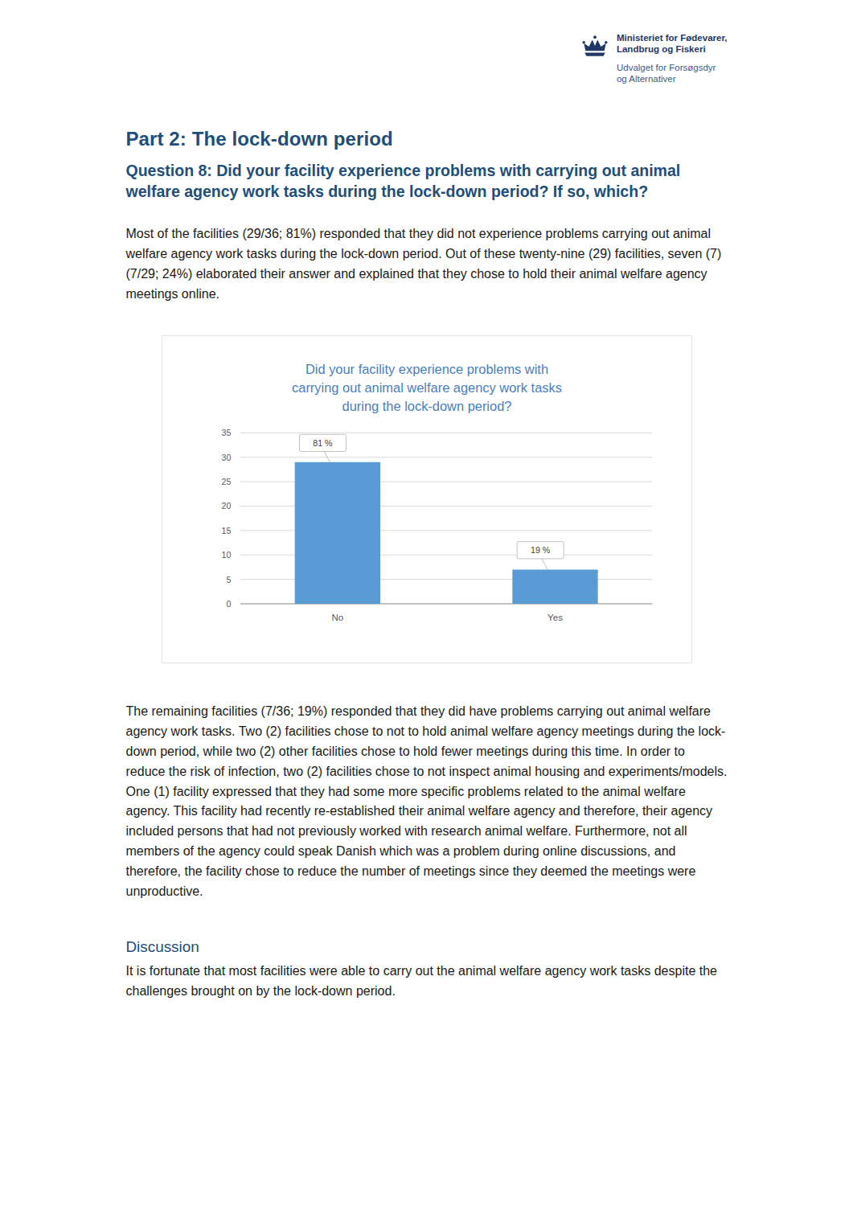Ministeriet for Fødevarer, Landbrug og Fiskeri Udvalget for Forsøgsdyr og Alternativer
Part 2: The lock-down period
Question 8: Did your facility experience problems with carrying out animal welfare agency work tasks during the lock-down period? If so, which?
Most of the facilities (29/36; 81%) responded that they did not experience problems carrying out animal welfare agency work tasks during the lock-down period. Out of these twenty-nine (29) facilities, seven (7) (7/29; 24%) elaborated their answer and explained that they chose to hold their animal welfare agency meetings online.
Did your facility experience problems with carrying out animal welfare agency work tasks during the lock-down period? Did your facility experience problems with carrying out animal welfare agency work tasks during the lock-down period? 35 30 25 20 15 10 5 0 No Yes 81 % 19 %
The remaining facilities (7/36; 19%) responded that they did have problems carrying out animal welfare agency work tasks. Two (2) facilities chose to not to hold animal welfare agency meetings during the lock-down period, while two (2) other facilities chose to hold fewer meetings during this time. In order to reduce the risk of infection, two (2) facilities chose to not inspect animal housing and experiments/models. One (1) facility expressed that they had some more specific problems related to the animal welfare agency. This facility had recently re-established their animal welfare agency and therefore, their agency included persons that had not previously worked with research animal welfare. Furthermore, not all members of the agency could speak Danish which was a problem during online discussions, and therefore, the facility chose to reduce the number of meetings since they deemed the meetings were unproductive.
Discussion
It is fortunate that most facilities were able to carry out the animal welfare agency work tasks despite the challenges brought on by the lock-down period.